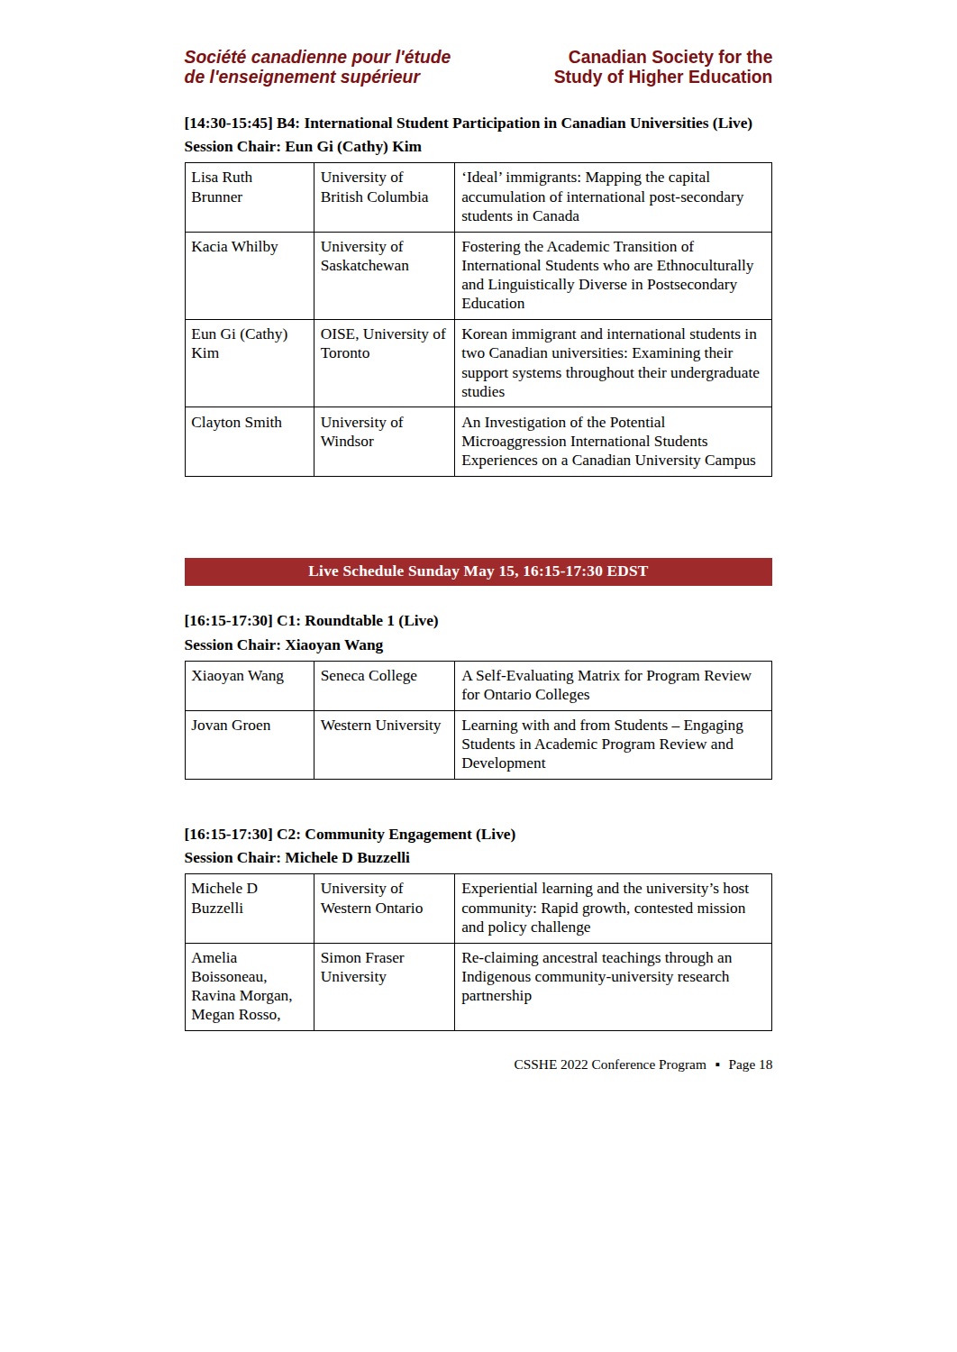Société canadienne pour l'étude
de l'enseignement supérieur
Canadian Society for the
Study of Higher Education
[14:30-15:45] B4: International Student Participation in Canadian Universities (Live)
Session Chair: Eun Gi (Cathy) Kim
| Lisa Ruth Brunner | University of British Columbia | ‘Ideal’ immigrants: Mapping the capital accumulation of international post-secondary students in Canada |
| Kacia Whilby | University of Saskatchewan | Fostering the Academic Transition of International Students who are Ethnoculturally and Linguistically Diverse in Postsecondary Education |
| Eun Gi (Cathy) Kim | OISE, University of Toronto | Korean immigrant and international students in two Canadian universities: Examining their support systems throughout their undergraduate studies |
| Clayton Smith | University of Windsor | An Investigation of the Potential Microaggression International Students Experiences on a Canadian University Campus |
Live Schedule Sunday May 15, 16:15-17:30 EDST
[16:15-17:30] C1: Roundtable 1 (Live)
Session Chair: Xiaoyan Wang
| Xiaoyan Wang | Seneca College | A Self-Evaluating Matrix for Program Review for Ontario Colleges |
| Jovan Groen | Western University | Learning with and from Students – Engaging Students in Academic Program Review and Development |
[16:15-17:30] C2: Community Engagement (Live)
Session Chair: Michele D Buzzelli
| Michele D Buzzelli | University of Western Ontario | Experiential learning and the university’s host community: Rapid growth, contested mission and policy challenge |
| Amelia Boissoneau, Ravina Morgan, Megan Rosso, | Simon Fraser University | Re-claiming ancestral teachings through an Indigenous community-university research partnership |
CSSHE 2022 Conference Program ▪ Page 18